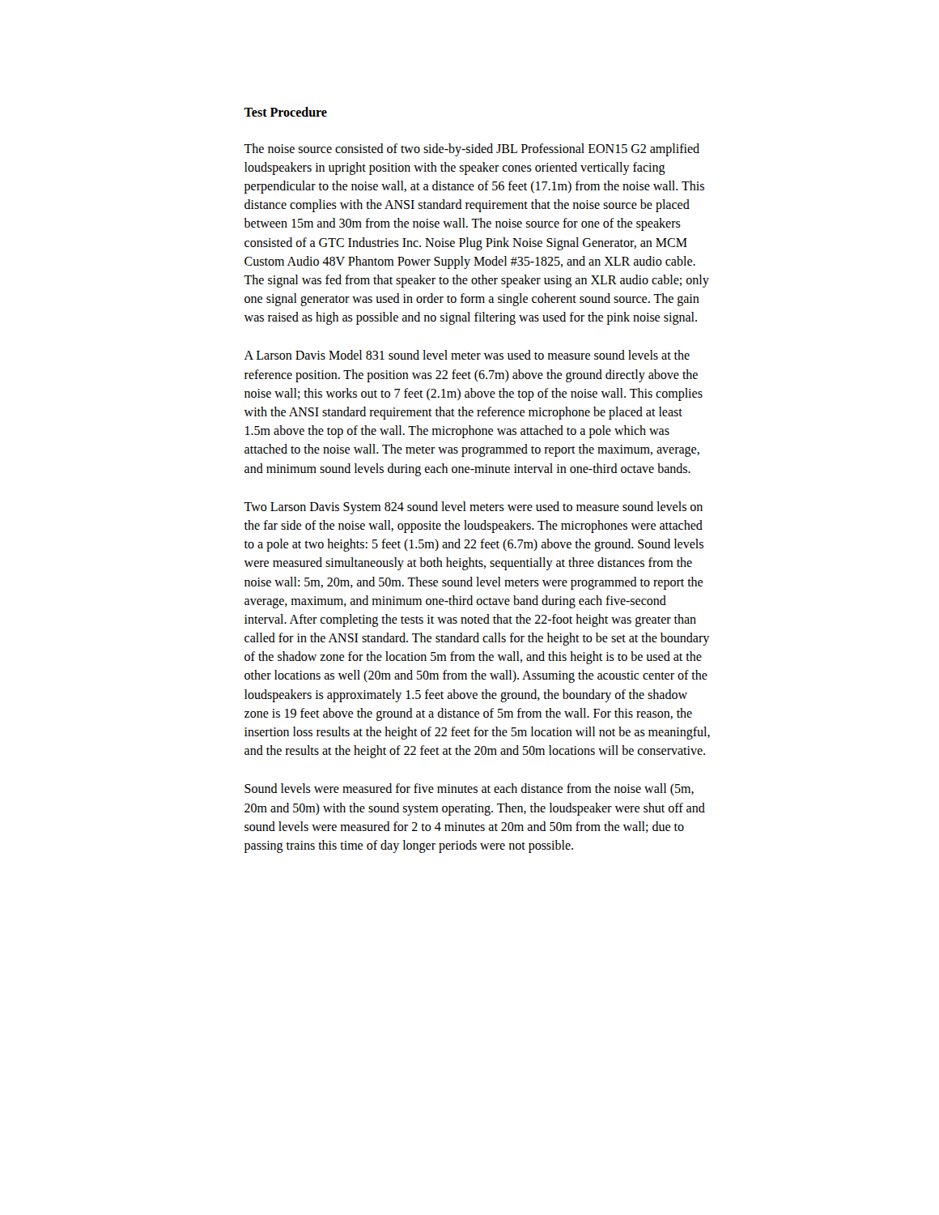Test Procedure
The noise source consisted of two side-by-sided JBL Professional EON15 G2 amplified loudspeakers in upright position with the speaker cones oriented vertically facing perpendicular to the noise wall, at a distance of 56 feet (17.1m) from the noise wall. This distance complies with the ANSI standard requirement that the noise source be placed between 15m and 30m from the noise wall. The noise source for one of the speakers consisted of a GTC Industries Inc. Noise Plug Pink Noise Signal Generator, an MCM Custom Audio 48V Phantom Power Supply Model #35-1825, and an XLR audio cable. The signal was fed from that speaker to the other speaker using an XLR audio cable; only one signal generator was used in order to form a single coherent sound source. The gain was raised as high as possible and no signal filtering was used for the pink noise signal.
A Larson Davis Model 831 sound level meter was used to measure sound levels at the reference position. The position was 22 feet (6.7m) above the ground directly above the noise wall; this works out to 7 feet (2.1m) above the top of the noise wall. This complies with the ANSI standard requirement that the reference microphone be placed at least 1.5m above the top of the wall. The microphone was attached to a pole which was attached to the noise wall. The meter was programmed to report the maximum, average, and minimum sound levels during each one-minute interval in one-third octave bands.
Two Larson Davis System 824 sound level meters were used to measure sound levels on the far side of the noise wall, opposite the loudspeakers. The microphones were attached to a pole at two heights: 5 feet (1.5m) and 22 feet (6.7m) above the ground. Sound levels were measured simultaneously at both heights, sequentially at three distances from the noise wall: 5m, 20m, and 50m. These sound level meters were programmed to report the average, maximum, and minimum one-third octave band during each five-second interval. After completing the tests it was noted that the 22-foot height was greater than called for in the ANSI standard. The standard calls for the height to be set at the boundary of the shadow zone for the location 5m from the wall, and this height is to be used at the other locations as well (20m and 50m from the wall). Assuming the acoustic center of the loudspeakers is approximately 1.5 feet above the ground, the boundary of the shadow zone is 19 feet above the ground at a distance of 5m from the wall. For this reason, the insertion loss results at the height of 22 feet for the 5m location will not be as meaningful, and the results at the height of 22 feet at the 20m and 50m locations will be conservative.
Sound levels were measured for five minutes at each distance from the noise wall (5m, 20m and 50m) with the sound system operating. Then, the loudspeaker were shut off and sound levels were measured for 2 to 4 minutes at 20m and 50m from the wall; due to passing trains this time of day longer periods were not possible.